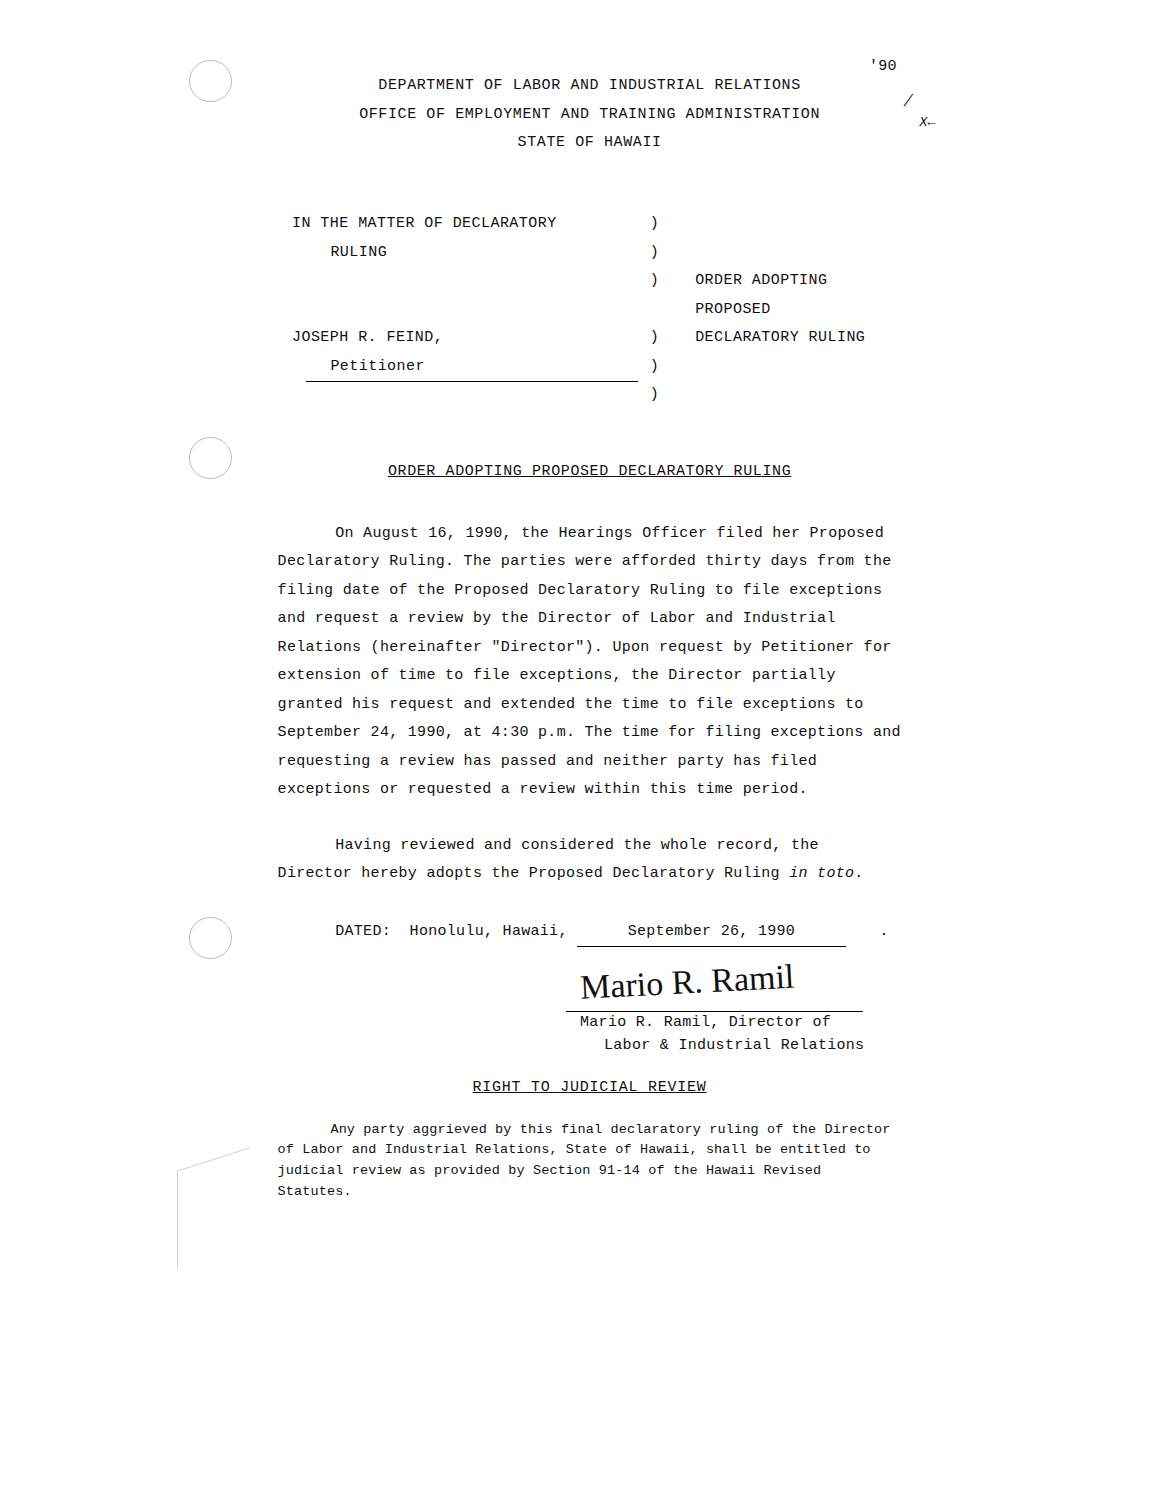'90
⁄ X←
DEPARTMENT OF LABOR AND INDUSTRIAL RELATIONS
OFFICE OF EMPLOYMENT AND TRAINING ADMINISTRATION
STATE OF HAWAII
| IN THE MATTER OF DECLARATORY | ) | |
| RULING | ) | |
| | ) | ORDER ADOPTING PROPOSED |
| JOSEPH R. FEIND, | ) | DECLARATORY RULING |
| Petitioner | ) | |
| | ) | |
ORDER ADOPTING PROPOSED DECLARATORY RULING
On August 16, 1990, the Hearings Officer filed her Proposed Declaratory Ruling. The parties were afforded thirty days from the filing date of the Proposed Declaratory Ruling to file exceptions and request a review by the Director of Labor and Industrial Relations (hereinafter "Director"). Upon request by Petitioner for extension of time to file exceptions, the Director partially granted his request and extended the time to file exceptions to September 24, 1990, at 4:30 p.m. The time for filing exceptions and requesting a review has passed and neither party has filed exceptions or requested a review within this time period.
Having reviewed and considered the whole record, the Director hereby adopts the Proposed Declaratory Ruling in toto.
DATED: Honolulu, Hawaii, September 26, 1990.
Mario R. Ramil
Mario R. Ramil, Director of
Labor & Industrial Relations
RIGHT TO JUDICIAL REVIEW
Any party aggrieved by this final declaratory ruling of the Director of Labor and Industrial Relations, State of Hawaii, shall be entitled to judicial review as provided by Section 91-14 of the Hawaii Revised Statutes.